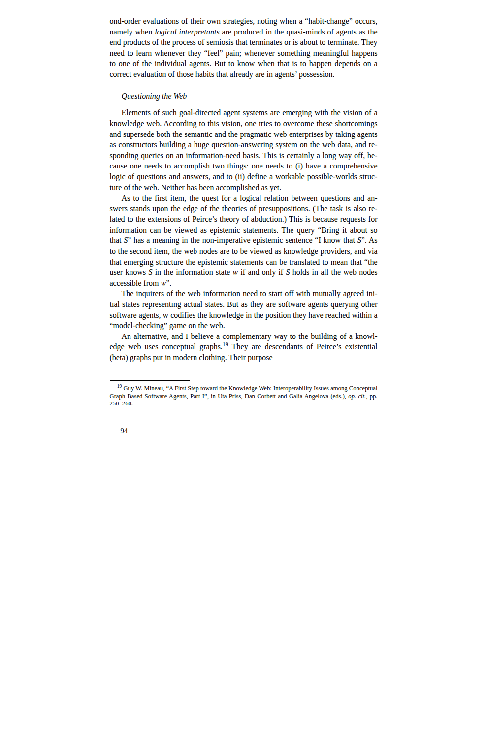ond-order evaluations of their own strategies, noting when a “habit-change” occurs, namely when logical interpretants are produced in the quasi-minds of agents as the end products of the process of semiosis that terminates or is about to terminate. They need to learn whenever they “feel” pain; whenever something meaningful happens to one of the individual agents. But to know when that is to happen depends on a correct evaluation of those habits that already are in agents’ possession.
Questioning the Web
Elements of such goal-directed agent systems are emerging with the vision of a knowledge web. According to this vision, one tries to overcome these shortcomings and supersede both the semantic and the pragmatic web enterprises by taking agents as constructors building a huge question-answering system on the web data, and responding queries on an information-need basis. This is certainly a long way off, because one needs to accomplish two things: one needs to (i) have a comprehensive logic of questions and answers, and to (ii) define a workable possible-worlds structure of the web. Neither has been accomplished as yet.
As to the first item, the quest for a logical relation between questions and answers stands upon the edge of the theories of presuppositions. (The task is also related to the extensions of Peirce’s theory of abduction.) This is because requests for information can be viewed as epistemic statements. The query “Bring it about so that S” has a meaning in the non-imperative epistemic sentence “I know that S”. As to the second item, the web nodes are to be viewed as knowledge providers, and via that emerging structure the epistemic statements can be translated to mean that “the user knows S in the information state w if and only if S holds in all the web nodes accessible from w”.
The inquirers of the web information need to start off with mutually agreed initial states representing actual states. But as they are software agents querying other software agents, w codifies the knowledge in the position they have reached within a “model-checking” game on the web.
An alternative, and I believe a complementary way to the building of a knowledge web uses conceptual graphs.19 They are descendants of Peirce’s existential (beta) graphs put in modern clothing. Their purpose
19 Guy W. Mineau, “A First Step toward the Knowledge Web: Interoperability Issues among Conceptual Graph Based Software Agents, Part I”, in Uta Priss, Dan Corbett and Galia Angelova (eds.), op. cit., pp. 250–260.
94